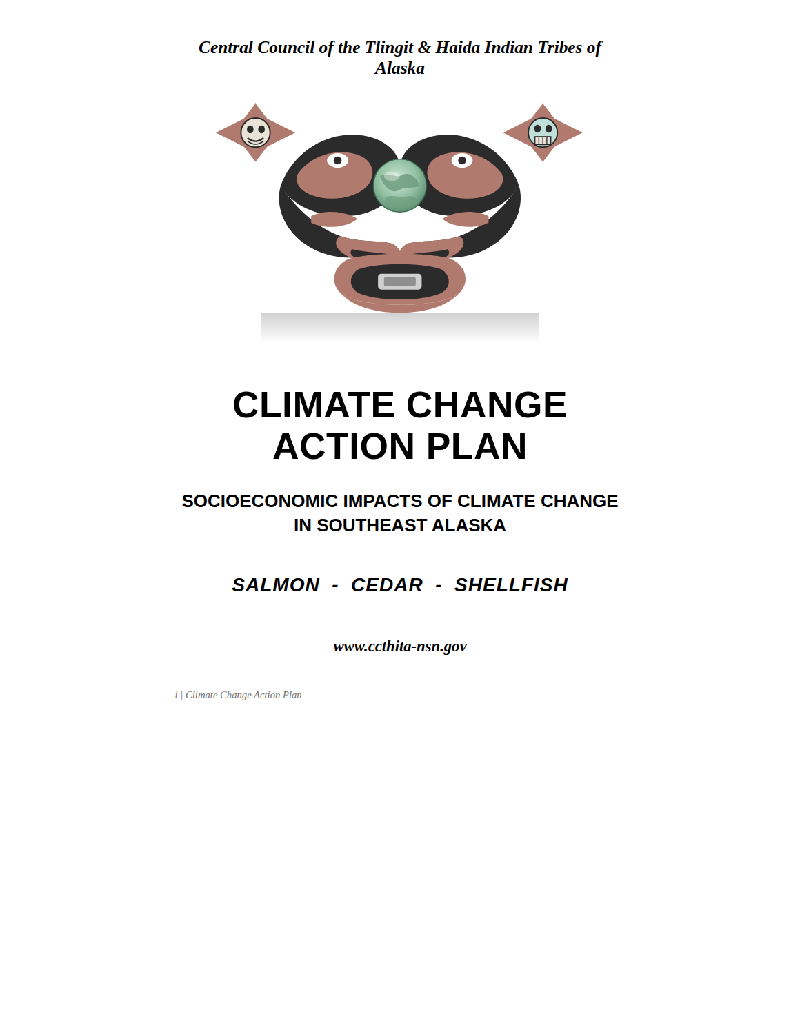Central Council of the Tlingit & Haida Indian Tribes of Alaska
CLIMATE CHANGE
ACTION PLAN
SOCIOECONOMIC IMPACTS OF CLIMATE CHANGE
IN SOUTHEAST ALASKA
SALMON - CEDAR - SHELLFISH
www.ccthita-nsn.gov
i | Climate Change Action Plan